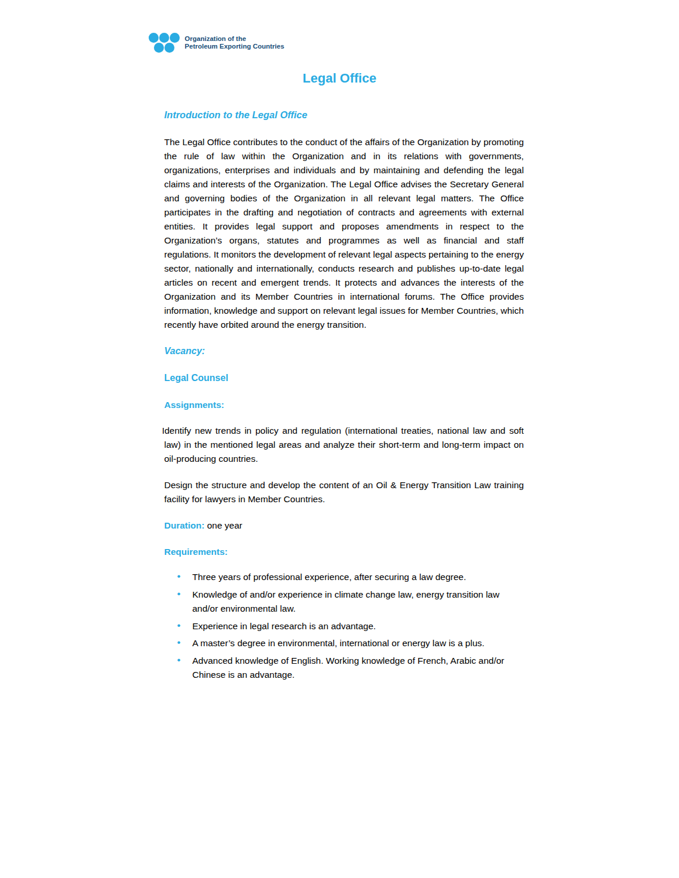Organization of the Petroleum Exporting Countries
Legal Office
Introduction to the Legal Office
The Legal Office contributes to the conduct of the affairs of the Organization by promoting the rule of law within the Organization and in its relations with governments, organizations, enterprises and individuals and by maintaining and defending the legal claims and interests of the Organization. The Legal Office advises the Secretary General and governing bodies of the Organization in all relevant legal matters. The Office participates in the drafting and negotiation of contracts and agreements with external entities. It provides legal support and proposes amendments in respect to the Organization’s organs, statutes and programmes as well as financial and staff regulations. It monitors the development of relevant legal aspects pertaining to the energy sector, nationally and internationally, conducts research and publishes up-to-date legal articles on recent and emergent trends. It protects and advances the interests of the Organization and its Member Countries in international forums. The Office provides information, knowledge and support on relevant legal issues for Member Countries, which recently have orbited around the energy transition.
Vacancy:
Legal Counsel
Assignments:
Identify new trends in policy and regulation (international treaties, national law and soft law) in the mentioned legal areas and analyze their short-term and long-term impact on oil-producing countries.
Design the structure and develop the content of an Oil & Energy Transition Law training facility for lawyers in Member Countries.
Duration: one year
Requirements:
Three years of professional experience, after securing a law degree.
Knowledge of and/or experience in climate change law, energy transition law and/or environmental law.
Experience in legal research is an advantage.
A master’s degree in environmental, international or energy law is a plus.
Advanced knowledge of English. Working knowledge of French, Arabic and/or Chinese is an advantage.